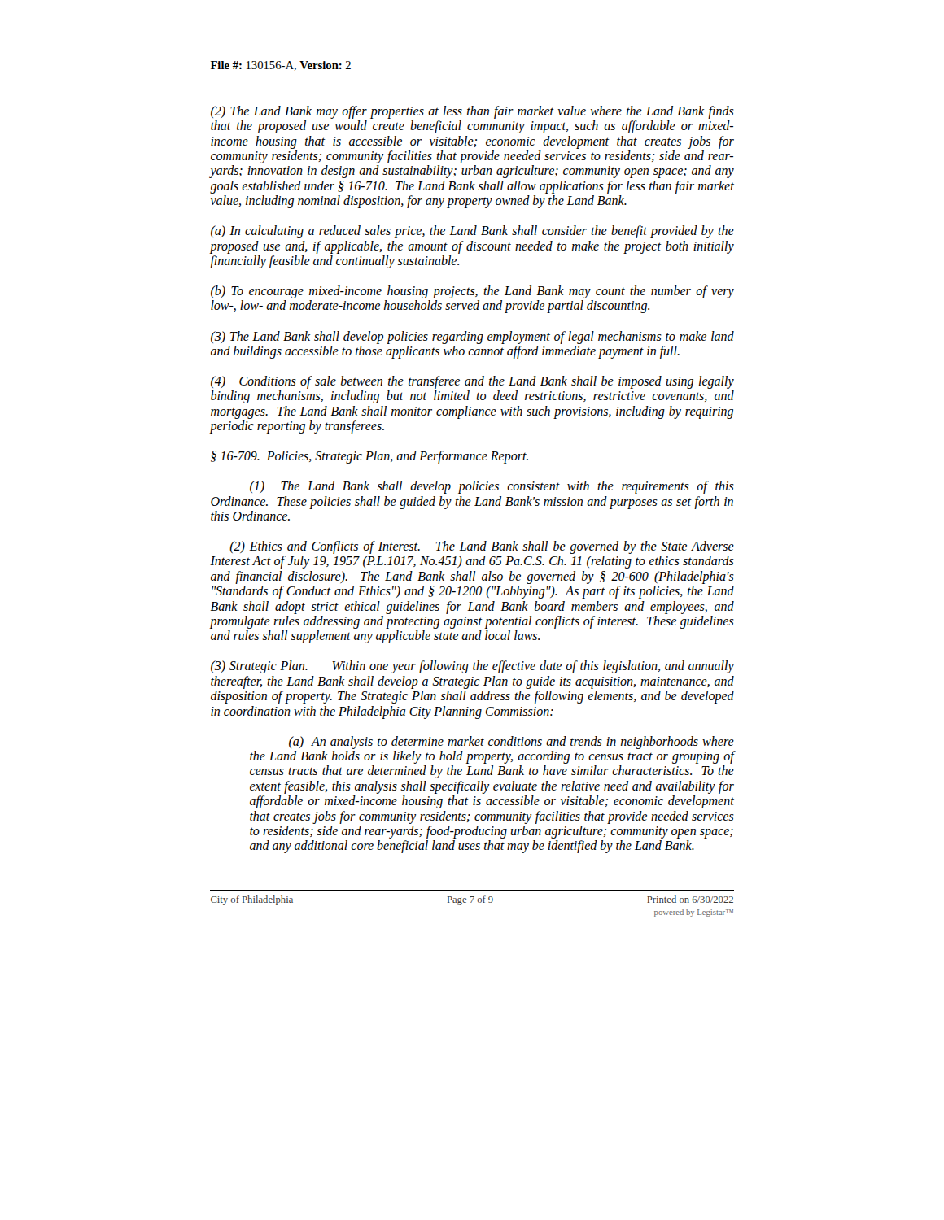File #: 130156-A, Version: 2
(2) The Land Bank may offer properties at less than fair market value where the Land Bank finds that the proposed use would create beneficial community impact, such as affordable or mixed-income housing that is accessible or visitable; economic development that creates jobs for community residents; community facilities that provide needed services to residents; side and rear-yards; innovation in design and sustainability; urban agriculture; community open space; and any goals established under § 16-710. The Land Bank shall allow applications for less than fair market value, including nominal disposition, for any property owned by the Land Bank.
(a) In calculating a reduced sales price, the Land Bank shall consider the benefit provided by the proposed use and, if applicable, the amount of discount needed to make the project both initially financially feasible and continually sustainable.
(b) To encourage mixed-income housing projects, the Land Bank may count the number of very low-, low- and moderate-income households served and provide partial discounting.
(3) The Land Bank shall develop policies regarding employment of legal mechanisms to make land and buildings accessible to those applicants who cannot afford immediate payment in full.
(4) Conditions of sale between the transferee and the Land Bank shall be imposed using legally binding mechanisms, including but not limited to deed restrictions, restrictive covenants, and mortgages. The Land Bank shall monitor compliance with such provisions, including by requiring periodic reporting by transferees.
§ 16-709. Policies, Strategic Plan, and Performance Report.
(1) The Land Bank shall develop policies consistent with the requirements of this Ordinance. These policies shall be guided by the Land Bank's mission and purposes as set forth in this Ordinance.
(2) Ethics and Conflicts of Interest. The Land Bank shall be governed by the State Adverse Interest Act of July 19, 1957 (P.L.1017, No.451) and 65 Pa.C.S. Ch. 11 (relating to ethics standards and financial disclosure). The Land Bank shall also be governed by § 20-600 (Philadelphia's "Standards of Conduct and Ethics") and § 20-1200 ("Lobbying"). As part of its policies, the Land Bank shall adopt strict ethical guidelines for Land Bank board members and employees, and promulgate rules addressing and protecting against potential conflicts of interest. These guidelines and rules shall supplement any applicable state and local laws.
(3) Strategic Plan. Within one year following the effective date of this legislation, and annually thereafter, the Land Bank shall develop a Strategic Plan to guide its acquisition, maintenance, and disposition of property. The Strategic Plan shall address the following elements, and be developed in coordination with the Philadelphia City Planning Commission:
(a) An analysis to determine market conditions and trends in neighborhoods where the Land Bank holds or is likely to hold property, according to census tract or grouping of census tracts that are determined by the Land Bank to have similar characteristics. To the extent feasible, this analysis shall specifically evaluate the relative need and availability for affordable or mixed-income housing that is accessible or visitable; economic development that creates jobs for community residents; community facilities that provide needed services to residents; side and rear-yards; food-producing urban agriculture; community open space; and any additional core beneficial land uses that may be identified by the Land Bank.
City of Philadelphia
Page 7 of 9
Printed on 6/30/2022 powered by Legistar™